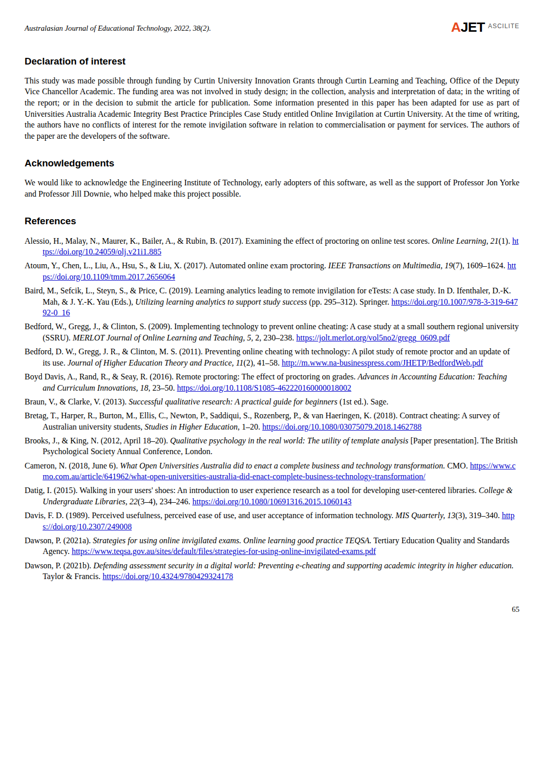Australasian Journal of Educational Technology, 2022, 38(2).
AJET ASCILITE
Declaration of interest
This study was made possible through funding by Curtin University Innovation Grants through Curtin Learning and Teaching, Office of the Deputy Vice Chancellor Academic. The funding area was not involved in study design; in the collection, analysis and interpretation of data; in the writing of the report; or in the decision to submit the article for publication. Some information presented in this paper has been adapted for use as part of Universities Australia Academic Integrity Best Practice Principles Case Study entitled Online Invigilation at Curtin University. At the time of writing, the authors have no conflicts of interest for the remote invigilation software in relation to commercialisation or payment for services. The authors of the paper are the developers of the software.
Acknowledgements
We would like to acknowledge the Engineering Institute of Technology, early adopters of this software, as well as the support of Professor Jon Yorke and Professor Jill Downie, who helped make this project possible.
References
Alessio, H., Malay, N., Maurer, K., Bailer, A., & Rubin, B. (2017). Examining the effect of proctoring on online test scores. Online Learning, 21(1). https://doi.org/10.24059/olj.v21i1.885
Atoum, Y., Chen, L., Liu, A., Hsu, S., & Liu, X. (2017). Automated online exam proctoring. IEEE Transactions on Multimedia, 19(7), 1609–1624. https://doi.org/10.1109/tmm.2017.2656064
Baird, M., Sefcik, L., Steyn, S., & Price, C. (2019). Learning analytics leading to remote invigilation for eTests: A case study. In D. Ifenthaler, D.-K. Mah, & J. Y.-K. Yau (Eds.), Utilizing learning analytics to support study success (pp. 295–312). Springer. https://doi.org/10.1007/978-3-319-64792-0_16
Bedford, W., Gregg, J., & Clinton, S. (2009). Implementing technology to prevent online cheating: A case study at a small southern regional university (SSRU). MERLOT Journal of Online Learning and Teaching, 5, 2, 230–238. https://jolt.merlot.org/vol5no2/gregg_0609.pdf
Bedford, D. W., Gregg, J. R., & Clinton, M. S. (2011). Preventing online cheating with technology: A pilot study of remote proctor and an update of its use. Journal of Higher Education Theory and Practice, 11(2), 41–58. http://m.www.na-businesspress.com/JHETP/BedfordWeb.pdf
Boyd Davis, A., Rand, R., & Seay, R. (2016). Remote proctoring: The effect of proctoring on grades. Advances in Accounting Education: Teaching and Curriculum Innovations, 18, 23–50. https://doi.org/10.1108/S1085-462220160000018002
Braun, V., & Clarke, V. (2013). Successful qualitative research: A practical guide for beginners (1st ed.). Sage.
Bretag, T., Harper, R., Burton, M., Ellis, C., Newton, P., Saddiqui, S., Rozenberg, P., & van Haeringen, K. (2018). Contract cheating: A survey of Australian university students, Studies in Higher Education, 1–20. https://doi.org/10.1080/03075079.2018.1462788
Brooks, J., & King, N. (2012, April 18–20). Qualitative psychology in the real world: The utility of template analysis [Paper presentation]. The British Psychological Society Annual Conference, London.
Cameron, N. (2018, June 6). What Open Universities Australia did to enact a complete business and technology transformation. CMO. https://www.cmo.com.au/article/641962/what-open-universities-australia-did-enact-complete-business-technology-transformation/
Datig, I. (2015). Walking in your users' shoes: An introduction to user experience research as a tool for developing user-centered libraries. College & Undergraduate Libraries, 22(3–4), 234–246. https://doi.org/10.1080/10691316.2015.1060143
Davis, F. D. (1989). Perceived usefulness, perceived ease of use, and user acceptance of information technology. MIS Quarterly, 13(3), 319–340. https://doi.org/10.2307/249008
Dawson, P. (2021a). Strategies for using online invigilated exams. Online learning good practice TEQSA. Tertiary Education Quality and Standards Agency. https://www.teqsa.gov.au/sites/default/files/strategies-for-using-online-invigilated-exams.pdf
Dawson, P. (2021b). Defending assessment security in a digital world: Preventing e-cheating and supporting academic integrity in higher education. Taylor & Francis. https://doi.org/10.4324/9780429324178
65